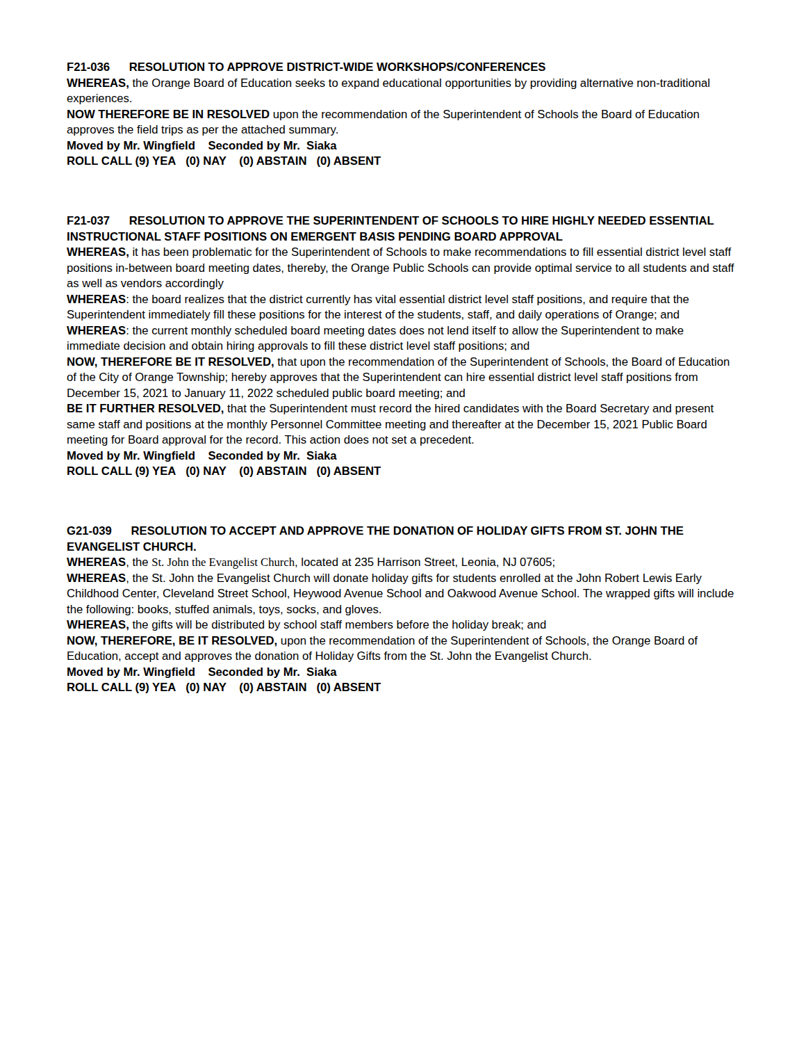F21-036 RESOLUTION TO APPROVE DISTRICT-WIDE WORKSHOPS/CONFERENCES
WHEREAS, the Orange Board of Education seeks to expand educational opportunities by providing alternative non-traditional experiences.
NOW THEREFORE BE IN RESOLVED upon the recommendation of the Superintendent of Schools the Board of Education approves the field trips as per the attached summary.
Moved by Mr. Wingfield Seconded by Mr. Siaka
ROLL CALL (9) YEA (0) NAY (0) ABSTAIN (0) ABSENT
F21-037 RESOLUTION TO APPROVE THE SUPERINTENDENT OF SCHOOLS TO HIRE HIGHLY NEEDED ESSENTIAL INSTRUCTIONAL STAFF POSITIONS ON EMERGENT BASIS PENDING BOARD APPROVAL
WHEREAS, it has been problematic for the Superintendent of Schools to make recommendations to fill essential district level staff positions in-between board meeting dates, thereby, the Orange Public Schools can provide optimal service to all students and staff as well as vendors accordingly
WHEREAS: the board realizes that the district currently has vital essential district level staff positions, and require that the Superintendent immediately fill these positions for the interest of the students, staff, and daily operations of Orange; and
WHEREAS: the current monthly scheduled board meeting dates does not lend itself to allow the Superintendent to make immediate decision and obtain hiring approvals to fill these district level staff positions; and
NOW, THEREFORE BE IT RESOLVED, that upon the recommendation of the Superintendent of Schools, the Board of Education of the City of Orange Township; hereby approves that the Superintendent can hire essential district level staff positions from December 15, 2021 to January 11, 2022 scheduled public board meeting; and
BE IT FURTHER RESOLVED, that the Superintendent must record the hired candidates with the Board Secretary and present same staff and positions at the monthly Personnel Committee meeting and thereafter at the December 15, 2021 Public Board meeting for Board approval for the record. This action does not set a precedent.
Moved by Mr. Wingfield Seconded by Mr. Siaka
ROLL CALL (9) YEA (0) NAY (0) ABSTAIN (0) ABSENT
G21-039 RESOLUTION TO ACCEPT AND APPROVE THE DONATION OF HOLIDAY GIFTS FROM ST. JOHN THE EVANGELIST CHURCH.
WHEREAS, the St. John the Evangelist Church, located at 235 Harrison Street, Leonia, NJ 07605;
WHEREAS, the St. John the Evangelist Church will donate holiday gifts for students enrolled at the John Robert Lewis Early Childhood Center, Cleveland Street School, Heywood Avenue School and Oakwood Avenue School. The wrapped gifts will include the following: books, stuffed animals, toys, socks, and gloves.
WHEREAS, the gifts will be distributed by school staff members before the holiday break; and
NOW, THEREFORE, BE IT RESOLVED, upon the recommendation of the Superintendent of Schools, the Orange Board of Education, accept and approves the donation of Holiday Gifts from the St. John the Evangelist Church.
Moved by Mr. Wingfield Seconded by Mr. Siaka
ROLL CALL (9) YEA (0) NAY (0) ABSTAIN (0) ABSENT